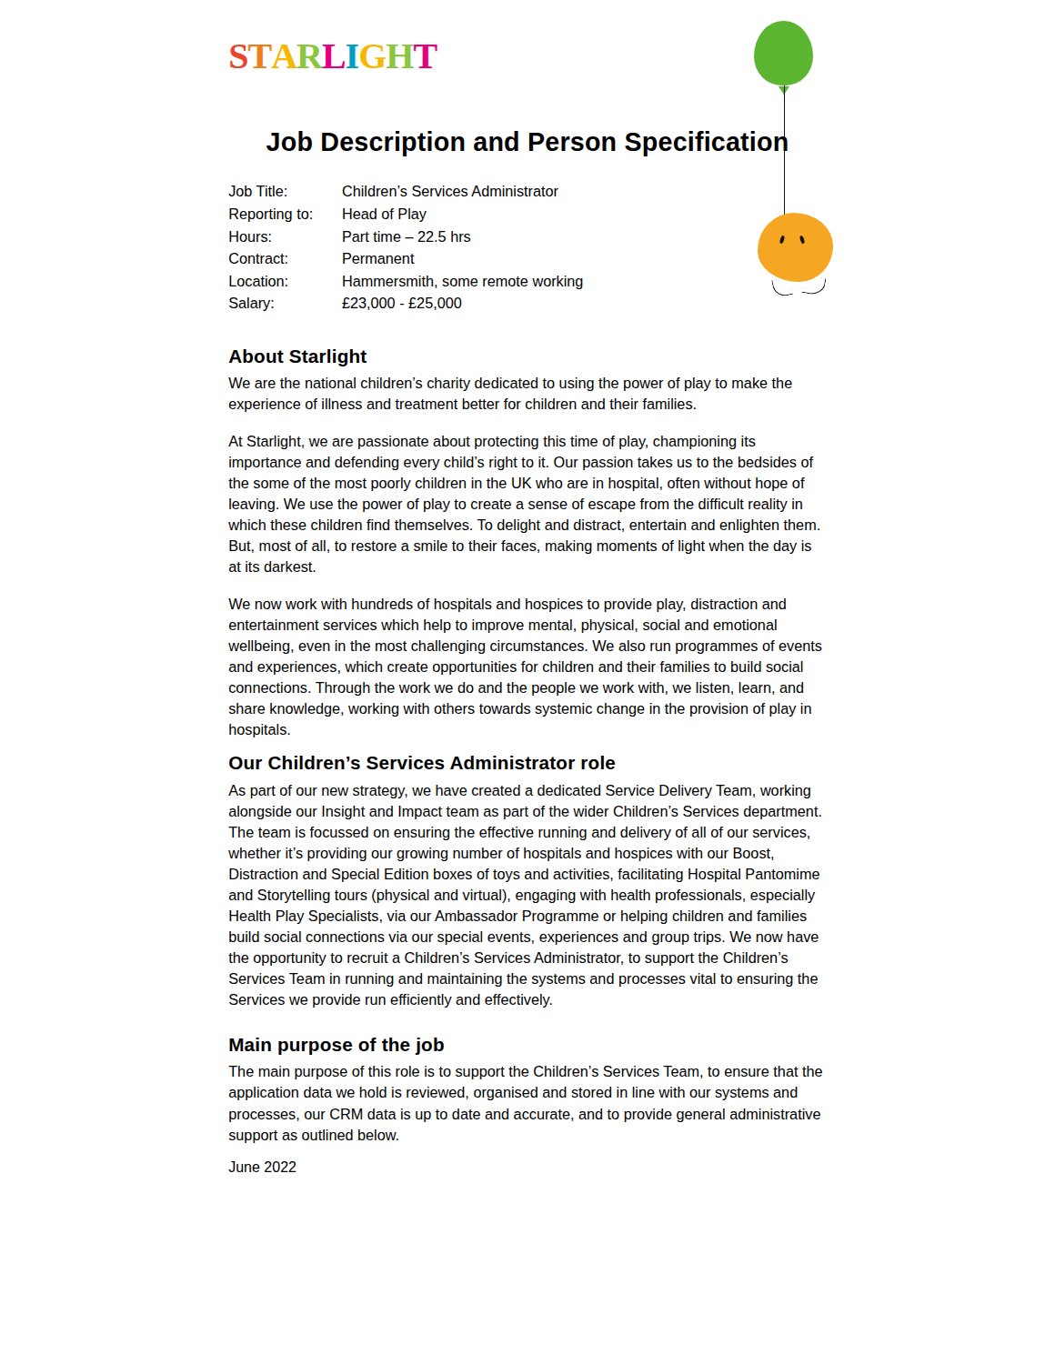STARLIGHT
Job Description and Person Specification
| Job Title: | Children’s Services Administrator |
| Reporting to: | Head of Play |
| Hours: | Part time – 22.5 hrs |
| Contract: | Permanent |
| Location: | Hammersmith, some remote working |
| Salary: | £23,000 - £25,000 |
About Starlight
We are the national children’s charity dedicated to using the power of play to make the experience of illness and treatment better for children and their families.
At Starlight, we are passionate about protecting this time of play, championing its importance and defending every child’s right to it. Our passion takes us to the bedsides of the some of the most poorly children in the UK who are in hospital, often without hope of leaving. We use the power of play to create a sense of escape from the difficult reality in which these children find themselves. To delight and distract, entertain and enlighten them. But, most of all, to restore a smile to their faces, making moments of light when the day is at its darkest.
We now work with hundreds of hospitals and hospices to provide play, distraction and entertainment services which help to improve mental, physical, social and emotional wellbeing, even in the most challenging circumstances. We also run programmes of events and experiences, which create opportunities for children and their families to build social connections. Through the work we do and the people we work with, we listen, learn, and share knowledge, working with others towards systemic change in the provision of play in hospitals.
Our Children’s Services Administrator role
As part of our new strategy, we have created a dedicated Service Delivery Team, working alongside our Insight and Impact team as part of the wider Children’s Services department. The team is focussed on ensuring the effective running and delivery of all of our services, whether it’s providing our growing number of hospitals and hospices with our Boost, Distraction and Special Edition boxes of toys and activities, facilitating Hospital Pantomime and Storytelling tours (physical and virtual), engaging with health professionals, especially Health Play Specialists, via our Ambassador Programme or helping children and families build social connections via our special events, experiences and group trips. We now have the opportunity to recruit a Children’s Services Administrator, to support the Children’s Services Team in running and maintaining the systems and processes vital to ensuring the Services we provide run efficiently and effectively.
Main purpose of the job
The main purpose of this role is to support the Children’s Services Team, to ensure that the application data we hold is reviewed, organised and stored in line with our systems and processes, our CRM data is up to date and accurate, and to provide general administrative support as outlined below.
June 2022